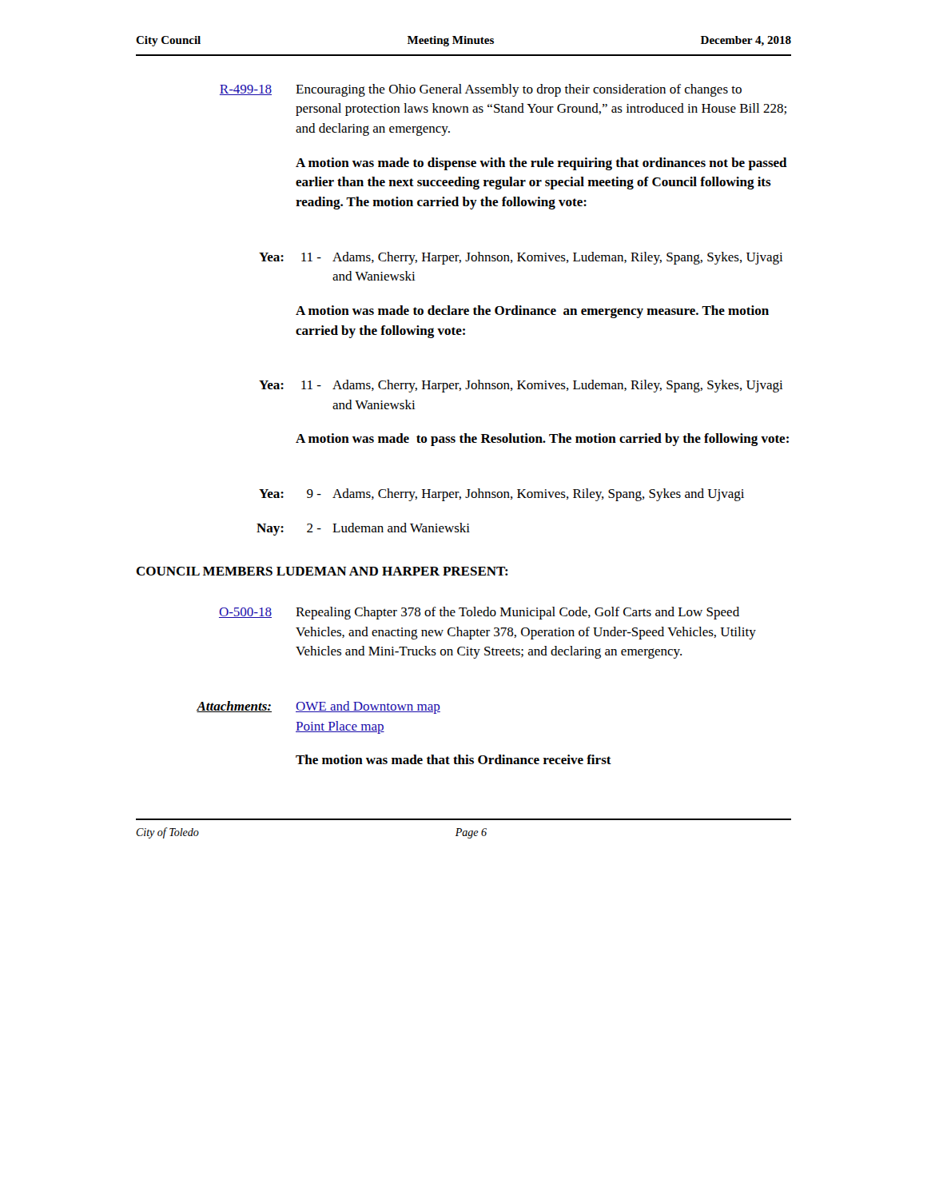City Council
Meeting Minutes
December 4, 2018
R-499-18
Encouraging the Ohio General Assembly to drop their consideration of changes to personal protection laws known as “Stand Your Ground,” as introduced in House Bill 228; and declaring an emergency.
A motion was made to dispense with the rule requiring that ordinances not be passed earlier than the next succeeding regular or special meeting of Council following its reading. The motion carried by the following vote:
Yea:
11 -
Adams, Cherry, Harper, Johnson, Komives, Ludeman, Riley, Spang, Sykes, Ujvagi and Waniewski
A motion was made to declare the Ordinance an emergency measure. The motion carried by the following vote:
Yea:
11 -
Adams, Cherry, Harper, Johnson, Komives, Ludeman, Riley, Spang, Sykes, Ujvagi and Waniewski
A motion was made to pass the Resolution. The motion carried by the following vote:
Yea:
9 -
Adams, Cherry, Harper, Johnson, Komives, Riley, Spang, Sykes and Ujvagi
Nay:
2 -
Ludeman and Waniewski
COUNCIL MEMBERS LUDEMAN AND HARPER PRESENT:
O-500-18
Repealing Chapter 378 of the Toledo Municipal Code, Golf Carts and Low Speed Vehicles, and enacting new Chapter 378, Operation of Under-Speed Vehicles, Utility Vehicles and Mini-Trucks on City Streets; and declaring an emergency.
Attachments:
OWE and Downtown map Point Place map
The motion was made that this Ordinance receive first
City of Toledo
Page 6